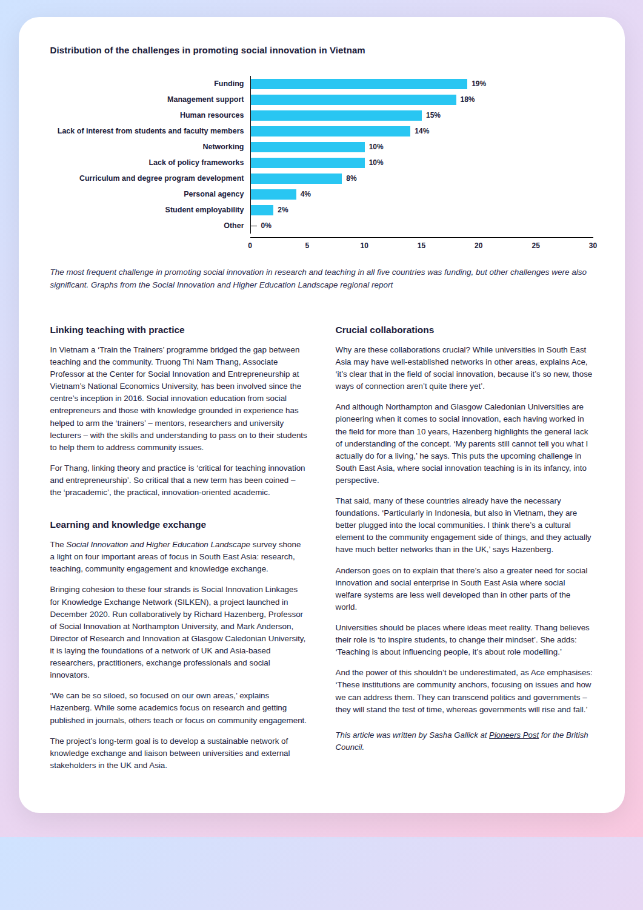Distribution of the challenges in promoting social innovation in Vietnam
Funding
Management support
Human resources
Lack of interest from students and faculty members
Networking
Lack of policy frameworks
Curriculum and degree program development
Personal agency
Student employability
Other
19%
18%
15%
14%
10%
10%
8%
4%
2%
0%
0 5 10 15 20 25 30
The most frequent challenge in promoting social innovation in research and teaching in all five countries was funding, but other challenges were also significant. Graphs from the Social Innovation and Higher Education Landscape regional report
Linking teaching with practice
In Vietnam a ‘Train the Trainers’ programme bridged the gap between teaching and the community. Truong Thi Nam Thang, Associate Professor at the Center for Social Innovation and Entrepreneurship at Vietnam’s National Economics University, has been involved since the centre’s inception in 2016. Social innovation education from social entrepreneurs and those with knowledge grounded in experience has helped to arm the ‘trainers’ – mentors, researchers and university lecturers – with the skills and understanding to pass on to their students to help them to address community issues.
For Thang, linking theory and practice is ‘critical for teaching innovation and entrepreneurship’. So critical that a new term has been coined – the ‘pracademic’, the practical, innovation-oriented academic.
Learning and knowledge exchange
The Social Innovation and Higher Education Landscape survey shone a light on four important areas of focus in South East Asia: research, teaching, community engagement and knowledge exchange.
Bringing cohesion to these four strands is Social Innovation Linkages for Knowledge Exchange Network (SILKEN), a project launched in December 2020. Run collaboratively by Richard Hazenberg, Professor of Social Innovation at Northampton University, and Mark Anderson, Director of Research and Innovation at Glasgow Caledonian University, it is laying the foundations of a network of UK and Asia-based researchers, practitioners, exchange professionals and social innovators.
‘We can be so siloed, so focused on our own areas,’ explains Hazenberg. While some academics focus on research and getting published in journals, others teach or focus on community engagement.
The project’s long-term goal is to develop a sustainable network of knowledge exchange and liaison between universities and external stakeholders in the UK and Asia.
Crucial collaborations
Why are these collaborations crucial? While universities in South East Asia may have well-established networks in other areas, explains Ace, ‘it’s clear that in the field of social innovation, because it’s so new, those ways of connection aren’t quite there yet’.
And although Northampton and Glasgow Caledonian Universities are pioneering when it comes to social innovation, each having worked in the field for more than 10 years, Hazenberg highlights the general lack of understanding of the concept. ‘My parents still cannot tell you what I actually do for a living,’ he says. This puts the upcoming challenge in South East Asia, where social innovation teaching is in its infancy, into perspective.
That said, many of these countries already have the necessary foundations. ‘Particularly in Indonesia, but also in Vietnam, they are better plugged into the local communities. I think there’s a cultural element to the community engagement side of things, and they actually have much better networks than in the UK,’ says Hazenberg.
Anderson goes on to explain that there’s also a greater need for social innovation and social enterprise in South East Asia where social welfare systems are less well developed than in other parts of the world.
Universities should be places where ideas meet reality. Thang believes their role is ‘to inspire students, to change their mindset’. She adds: ‘Teaching is about influencing people, it’s about role modelling.’
And the power of this shouldn’t be underestimated, as Ace emphasises: ‘These institutions are community anchors, focusing on issues and how we can address them. They can transcend politics and governments – they will stand the test of time, whereas governments will rise and fall.’
This article was written by Sasha Gallick at Pioneers Post for the British Council.